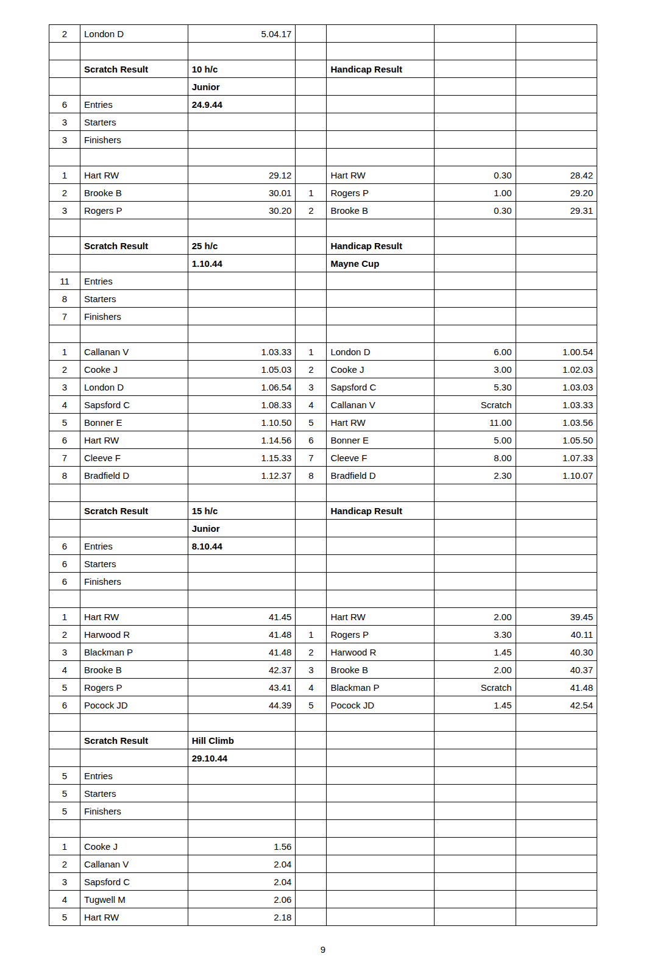| 2 | London D | 5.04.17 | | | | |
| | Scratch Result | 10 h/c | | Handicap Result | | |
| | | Junior | | | | |
| 6 | Entries | 24.9.44 | | | | |
| 3 | Starters | | | | | |
| 3 | Finishers | | | | | |
| 1 | Hart RW | 29.12 | | Hart RW | 0.30 | 28.42 |
| 2 | Brooke B | 30.01 | 1 | Rogers P | 1.00 | 29.20 |
| 3 | Rogers P | 30.20 | 2 | Brooke B | 0.30 | 29.31 |
| | Scratch Result | 25 h/c | | Handicap Result | | |
| | | 1.10.44 | | Mayne Cup | | |
| 11 | Entries | | | | | |
| 8 | Starters | | | | | |
| 7 | Finishers | | | | | |
| 1 | Callanan V | 1.03.33 | 1 | London D | 6.00 | 1.00.54 |
| 2 | Cooke J | 1.05.03 | 2 | Cooke J | 3.00 | 1.02.03 |
| 3 | London D | 1.06.54 | 3 | Sapsford C | 5.30 | 1.03.03 |
| 4 | Sapsford C | 1.08.33 | 4 | Callanan V | Scratch | 1.03.33 |
| 5 | Bonner E | 1.10.50 | 5 | Hart RW | 11.00 | 1.03.56 |
| 6 | Hart RW | 1.14.56 | 6 | Bonner E | 5.00 | 1.05.50 |
| 7 | Cleeve F | 1.15.33 | 7 | Cleeve F | 8.00 | 1.07.33 |
| 8 | Bradfield D | 1.12.37 | 8 | Bradfield D | 2.30 | 1.10.07 |
| | Scratch Result | 15 h/c | | Handicap Result | | |
| | | Junior | | | | |
| 6 | Entries | 8.10.44 | | | | |
| 6 | Starters | | | | | |
| 6 | Finishers | | | | | |
| 1 | Hart RW | 41.45 | | Hart RW | 2.00 | 39.45 |
| 2 | Harwood R | 41.48 | 1 | Rogers P | 3.30 | 40.11 |
| 3 | Blackman P | 41.48 | 2 | Harwood R | 1.45 | 40.30 |
| 4 | Brooke B | 42.37 | 3 | Brooke B | 2.00 | 40.37 |
| 5 | Rogers P | 43.41 | 4 | Blackman P | Scratch | 41.48 |
| 6 | Pocock JD | 44.39 | 5 | Pocock JD | 1.45 | 42.54 |
| | Scratch Result | Hill Climb | | | | |
| | | 29.10.44 | | | | |
| 5 | Entries | | | | | |
| 5 | Starters | | | | | |
| 5 | Finishers | | | | | |
| 1 | Cooke J | 1.56 | | | | |
| 2 | Callanan V | 2.04 | | | | |
| 3 | Sapsford C | 2.04 | | | | |
| 4 | Tugwell M | 2.06 | | | | |
| 5 | Hart RW | 2.18 | | | | |
9